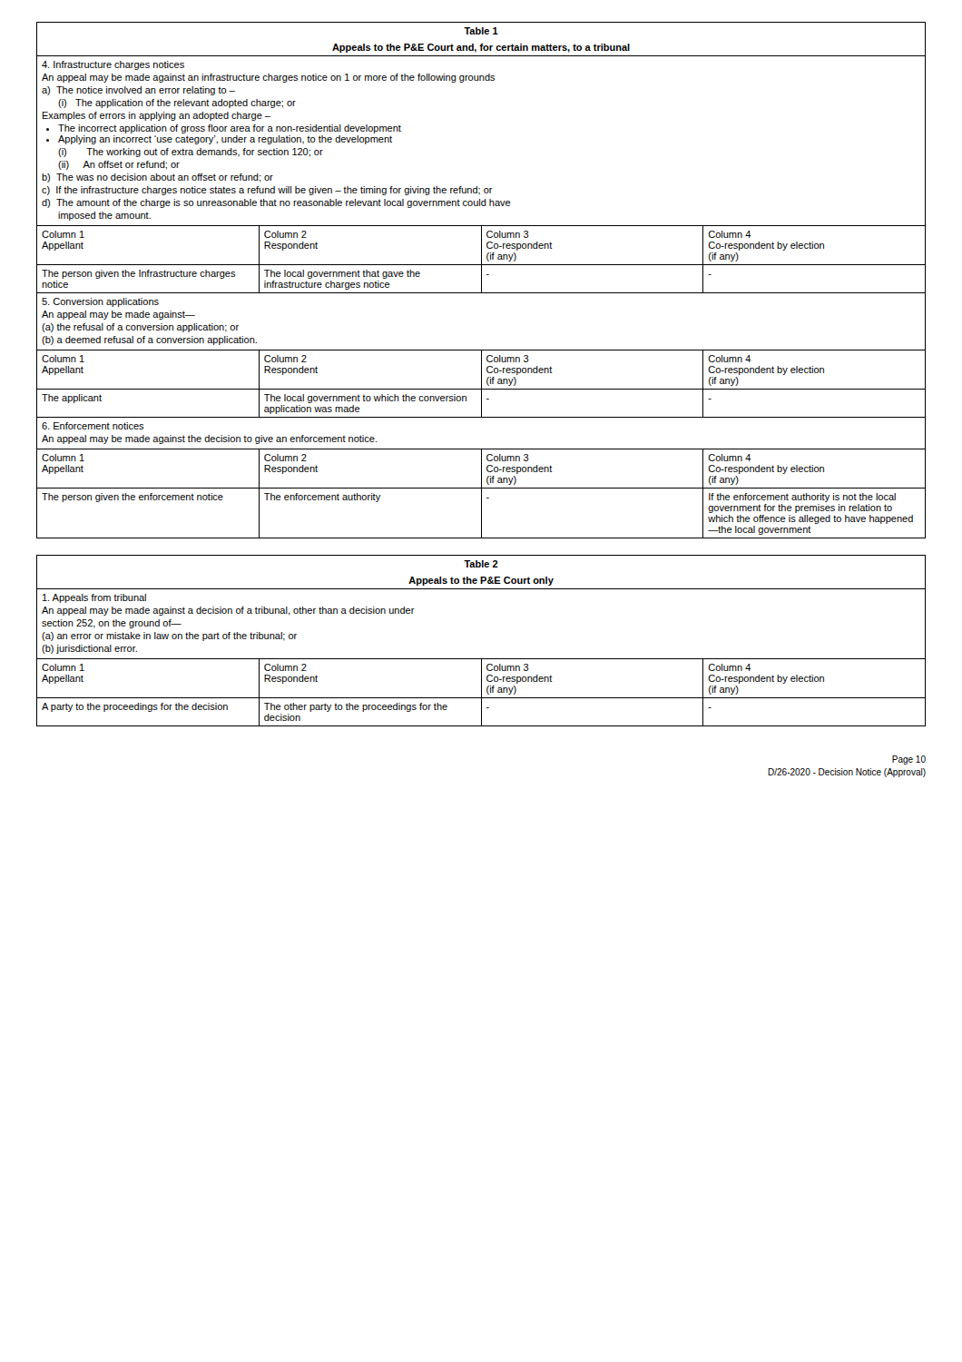| Table 1 |
| Appeals to the P&E Court and, for certain matters, to a tribunal |
| 4. Infrastructure charges notices An appeal may be made against an infrastructure charges notice on 1 or more of the following grounds a) The notice involved an error relating to – (i) The application of the relevant adopted charge; or Examples of errors in applying an adopted charge – The incorrect application of gross floor area for a non-residential development Applying an incorrect ‘use category’, under a regulation, to the development (i) The working out of extra demands, for section 120; or (ii) An offset or refund; or b) The was no decision about an offset or refund; or c) If the infrastructure charges notice states a refund will be given – the timing for giving the refund; or d) The amount of the charge is so unreasonable that no reasonable relevant local government could have imposed the amount. |
| Column 1 Appellant | Column 2 Respondent | Column 3 Co-respondent (if any) | Column 4 Co-respondent by election (if any) |
| The person given the Infrastructure charges notice | The local government that gave the infrastructure charges notice | - | - |
| 5. Conversion applications An appeal may be made against— (a) the refusal of a conversion application; or (b) a deemed refusal of a conversion application. |
| Column 1 Appellant | Column 2 Respondent | Column 3 Co-respondent (if any) | Column 4 Co-respondent by election (if any) |
| The applicant | The local government to which the conversion application was made | - | - |
| 6. Enforcement notices An appeal may be made against the decision to give an enforcement notice. |
| Column 1 Appellant | Column 2 Respondent | Column 3 Co-respondent (if any) | Column 4 Co-respondent by election (if any) |
| The person given the enforcement notice | The enforcement authority | - | If the enforcement authority is not the local government for the premises in relation to which the offence is alleged to have happened—the local government |
| Table 2 |
| Appeals to the P&E Court only |
| 1. Appeals from tribunal An appeal may be made against a decision of a tribunal, other than a decision under section 252, on the ground of— (a) an error or mistake in law on the part of the tribunal; or (b) jurisdictional error. |
| Column 1 Appellant | Column 2 Respondent | Column 3 Co-respondent (if any) | Column 4 Co-respondent by election (if any) |
| A party to the proceedings for the decision | The other party to the proceedings for the decision | - | - |
Page 10
D/26-2020 - Decision Notice (Approval)